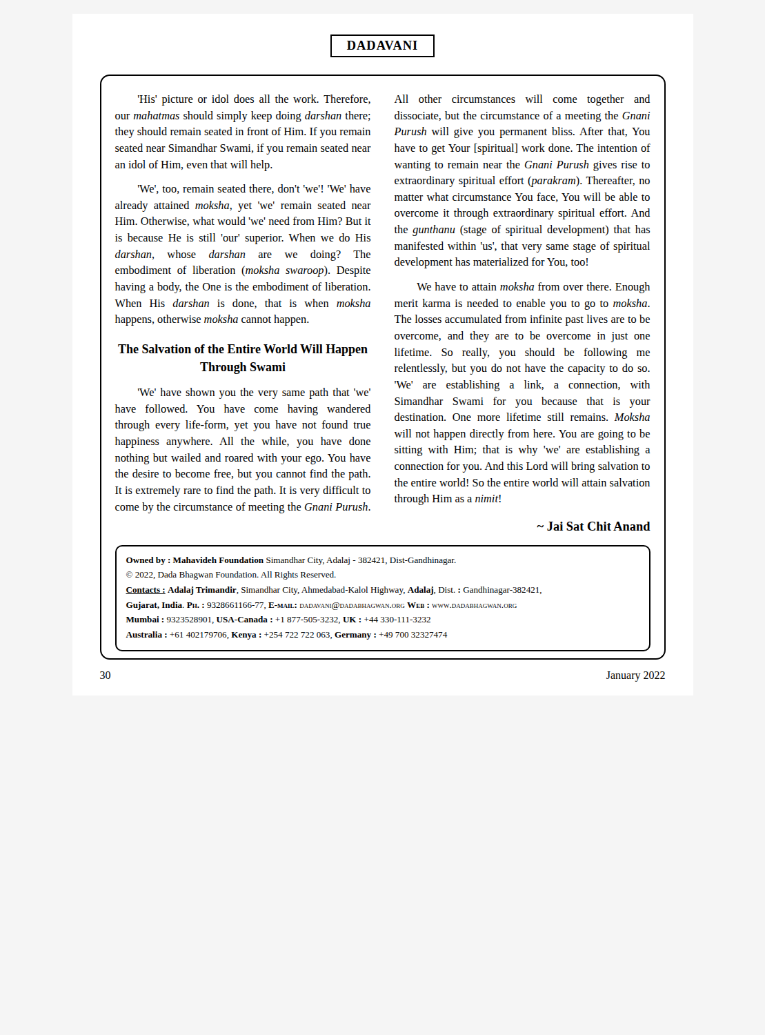DADAVANI
'His' picture or idol does all the work. Therefore, our mahatmas should simply keep doing darshan there; they should remain seated in front of Him. If you remain seated near Simandhar Swami, if you remain seated near an idol of Him, even that will help.
'We', too, remain seated there, don't 'we'! 'We' have already attained moksha, yet 'we' remain seated near Him. Otherwise, what would 'we' need from Him? But it is because He is still 'our' superior. When we do His darshan, whose darshan are we doing? The embodiment of liberation (moksha swaroop). Despite having a body, the One is the embodiment of liberation. When His darshan is done, that is when moksha happens, otherwise moksha cannot happen.
The Salvation of the Entire World Will Happen Through Swami
'We' have shown you the very same path that 'we' have followed. You have come having wandered through every life-form, yet you have not found true happiness anywhere. All the while, you have done nothing but wailed and roared with your ego. You have the desire to become free, but you cannot find the path. It is extremely rare to find the path. It is very difficult to come by the circumstance of meeting the Gnani Purush. All other circumstances will come together and dissociate, but the circumstance of a meeting the Gnani Purush will give you permanent bliss. After that, You have to get Your [spiritual] work done. The intention of wanting to remain near the Gnani Purush gives rise to extraordinary spiritual effort (parakram). Thereafter, no matter what circumstance You face, You will be able to overcome it through extraordinary spiritual effort. And the gunthanu (stage of spiritual development) that has manifested within 'us', that very same stage of spiritual development has materialized for You, too!
We have to attain moksha from over there. Enough merit karma is needed to enable you to go to moksha. The losses accumulated from infinite past lives are to be overcome, and they are to be overcome in just one lifetime. So really, you should be following me relentlessly, but you do not have the capacity to do so. 'We' are establishing a link, a connection, with Simandhar Swami for you because that is your destination. One more lifetime still remains. Moksha will not happen directly from here. You are going to be sitting with Him; that is why 'we' are establishing a connection for you. And this Lord will bring salvation to the entire world! So the entire world will attain salvation through Him as a nimit!
~ Jai Sat Chit Anand
Owned by : Mahavideh Foundation Simandhar City, Adalaj - 382421, Dist-Gandhinagar.
© 2022, Dada Bhagwan Foundation. All Rights Reserved.
Contacts : Adalaj Trimandir, Simandhar City, Ahmedabad-Kalol Highway, Adalaj, Dist. : Gandhinagar-382421,
Gujarat, India. Ph. : 9328661166-77, E-mail: dadavani@dadabhagwan.org Web : www.dadabhagwan.org
Mumbai : 9323528901, USA-Canada : +1 877-505-3232, UK : +44 330-111-3232
Australia : +61 402179706, Kenya : +254 722 722 063, Germany : +49 700 32327474
30 January 2022